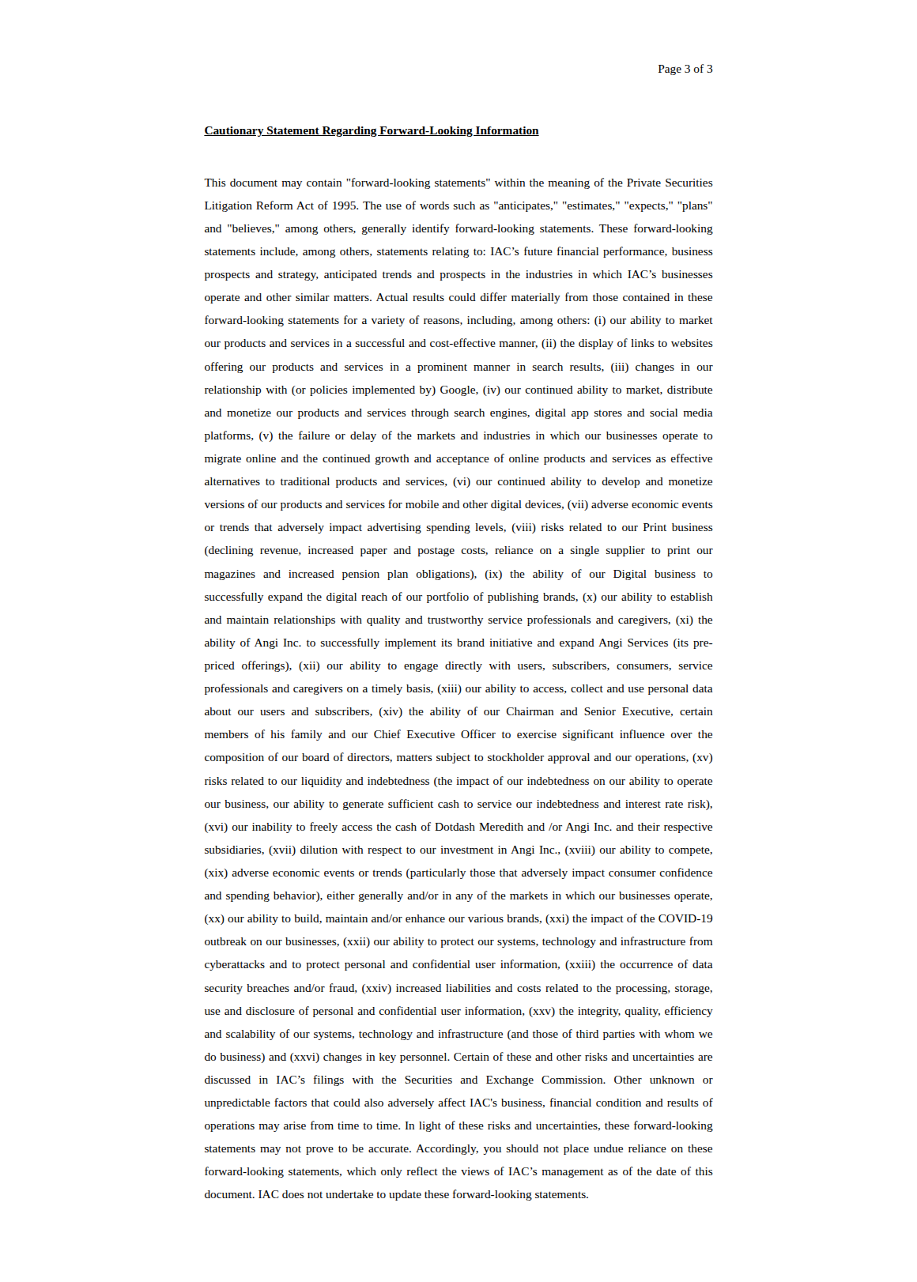Page 3 of 3
Cautionary Statement Regarding Forward-Looking Information
This document may contain "forward-looking statements" within the meaning of the Private Securities Litigation Reform Act of 1995. The use of words such as "anticipates," "estimates," "expects," "plans" and "believes," among others, generally identify forward-looking statements. These forward-looking statements include, among others, statements relating to: IAC’s future financial performance, business prospects and strategy, anticipated trends and prospects in the industries in which IAC’s businesses operate and other similar matters. Actual results could differ materially from those contained in these forward-looking statements for a variety of reasons, including, among others: (i) our ability to market our products and services in a successful and cost-effective manner, (ii) the display of links to websites offering our products and services in a prominent manner in search results, (iii) changes in our relationship with (or policies implemented by) Google, (iv) our continued ability to market, distribute and monetize our products and services through search engines, digital app stores and social media platforms, (v) the failure or delay of the markets and industries in which our businesses operate to migrate online and the continued growth and acceptance of online products and services as effective alternatives to traditional products and services, (vi) our continued ability to develop and monetize versions of our products and services for mobile and other digital devices, (vii) adverse economic events or trends that adversely impact advertising spending levels, (viii) risks related to our Print business (declining revenue, increased paper and postage costs, reliance on a single supplier to print our magazines and increased pension plan obligations), (ix) the ability of our Digital business to successfully expand the digital reach of our portfolio of publishing brands, (x) our ability to establish and maintain relationships with quality and trustworthy service professionals and caregivers, (xi) the ability of Angi Inc. to successfully implement its brand initiative and expand Angi Services (its pre-priced offerings), (xii) our ability to engage directly with users, subscribers, consumers, service professionals and caregivers on a timely basis, (xiii) our ability to access, collect and use personal data about our users and subscribers, (xiv) the ability of our Chairman and Senior Executive, certain members of his family and our Chief Executive Officer to exercise significant influence over the composition of our board of directors, matters subject to stockholder approval and our operations, (xv) risks related to our liquidity and indebtedness (the impact of our indebtedness on our ability to operate our business, our ability to generate sufficient cash to service our indebtedness and interest rate risk), (xvi) our inability to freely access the cash of Dotdash Meredith and /or Angi Inc. and their respective subsidiaries, (xvii) dilution with respect to our investment in Angi Inc., (xviii) our ability to compete, (xix) adverse economic events or trends (particularly those that adversely impact consumer confidence and spending behavior), either generally and/or in any of the markets in which our businesses operate, (xx) our ability to build, maintain and/or enhance our various brands, (xxi) the impact of the COVID-19 outbreak on our businesses, (xxii) our ability to protect our systems, technology and infrastructure from cyberattacks and to protect personal and confidential user information, (xxiii) the occurrence of data security breaches and/or fraud, (xxiv) increased liabilities and costs related to the processing, storage, use and disclosure of personal and confidential user information, (xxv) the integrity, quality, efficiency and scalability of our systems, technology and infrastructure (and those of third parties with whom we do business) and (xxvi) changes in key personnel. Certain of these and other risks and uncertainties are discussed in IAC’s filings with the Securities and Exchange Commission. Other unknown or unpredictable factors that could also adversely affect IAC's business, financial condition and results of operations may arise from time to time. In light of these risks and uncertainties, these forward-looking statements may not prove to be accurate. Accordingly, you should not place undue reliance on these forward-looking statements, which only reflect the views of IAC’s management as of the date of this document. IAC does not undertake to update these forward-looking statements.